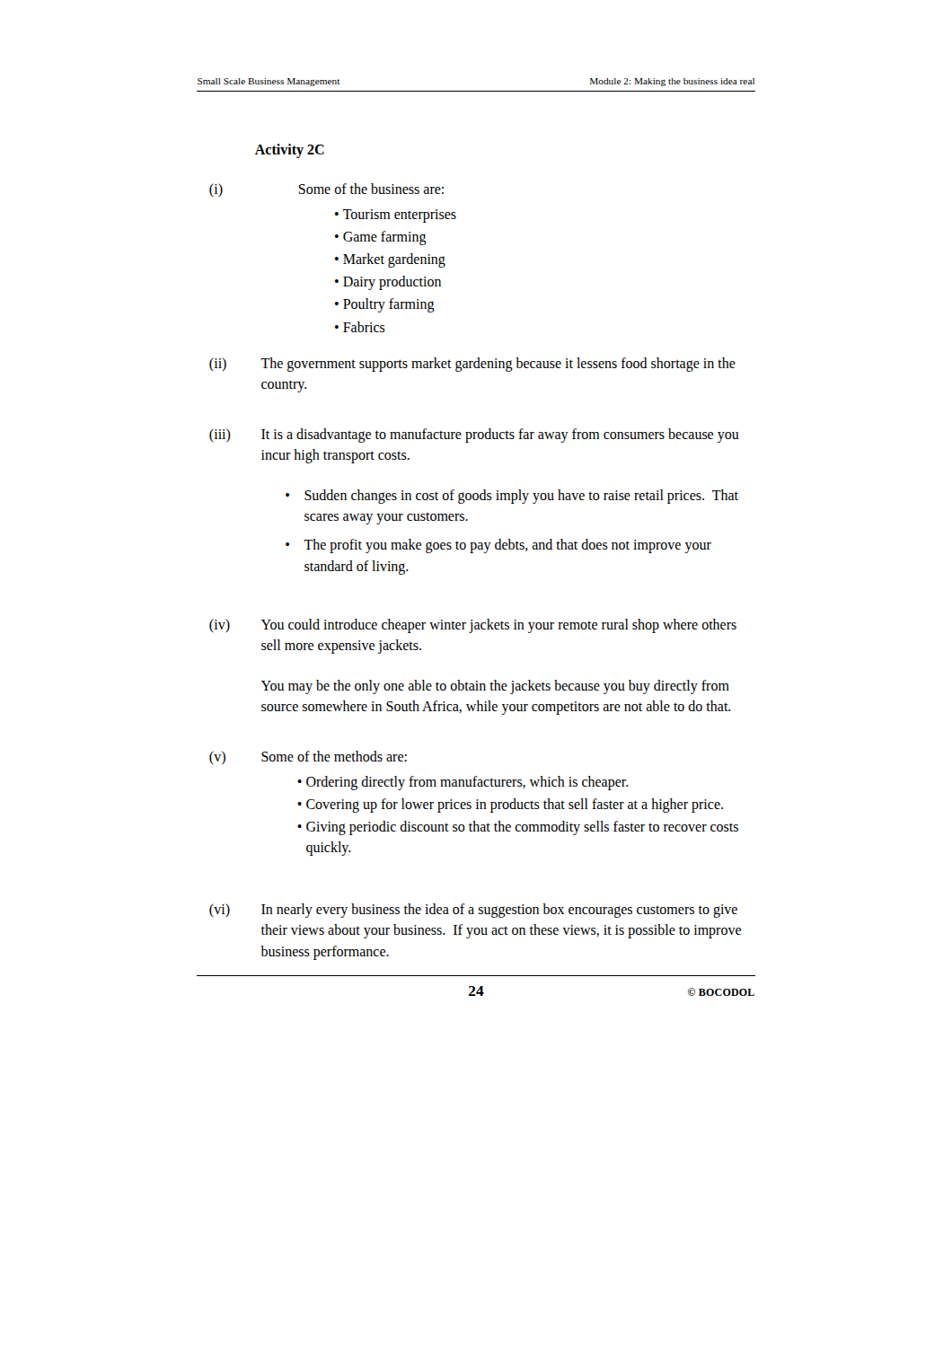Small Scale Business Management Module 2: Making the business idea real
Activity 2C
(i)
Some of the business are:
•Tourism enterprises
•Game farming
•Market gardening
•Dairy production
•Poultry farming
•Fabrics
(ii)
The government supports market gardening because it lessens food shortage in the country.
(iii)
It is a disadvantage to manufacture products far away from consumers because you incur high transport costs.
•Sudden changes in cost of goods imply you have to raise retail prices. That scares away your customers.
•The profit you make goes to pay debts, and that does not improve your standard of living.
(iv)
You could introduce cheaper winter jackets in your remote rural shop where others sell more expensive jackets.
You may be the only one able to obtain the jackets because you buy directly from source somewhere in South Africa, while your competitors are not able to do that.
(v)
Some of the methods are:
•Ordering directly from manufacturers, which is cheaper.
•Covering up for lower prices in products that sell faster at a higher price.
•Giving periodic discount so that the commodity sells faster to recover costs quickly.
(vi)
In nearly every business the idea of a suggestion box encourages customers to give their views about your business. If you act on these views, it is possible to improve business performance.
24 © BOCODOL